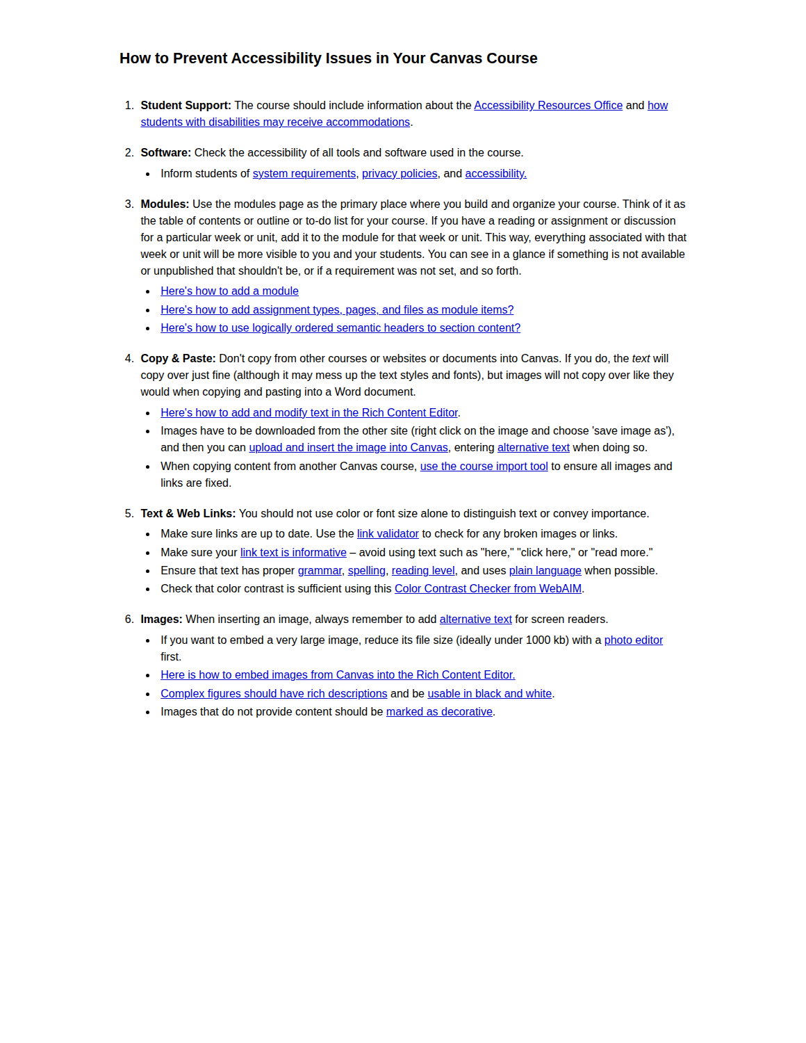How to Prevent Accessibility Issues in Your Canvas Course
Student Support: The course should include information about the Accessibility Resources Office and how students with disabilities may receive accommodations.
Software: Check the accessibility of all tools and software used in the course.
Inform students of system requirements, privacy policies, and accessibility.
Modules: Use the modules page as the primary place where you build and organize your course. Think of it as the table of contents or outline or to-do list for your course. If you have a reading or assignment or discussion for a particular week or unit, add it to the module for that week or unit. This way, everything associated with that week or unit will be more visible to you and your students. You can see in a glance if something is not available or unpublished that shouldn't be, or if a requirement was not set, and so forth.
Here's how to add a module
Here's how to add assignment types, pages, and files as module items?
Here's how to use logically ordered semantic headers to section content?
Copy & Paste: Don't copy from other courses or websites or documents into Canvas. If you do, the text will copy over just fine (although it may mess up the text styles and fonts), but images will not copy over like they would when copying and pasting into a Word document.
Here's how to add and modify text in the Rich Content Editor.
Images have to be downloaded from the other site (right click on the image and choose 'save image as'), and then you can upload and insert the image into Canvas, entering alternative text when doing so.
When copying content from another Canvas course, use the course import tool to ensure all images and links are fixed.
Text & Web Links: You should not use color or font size alone to distinguish text or convey importance.
Make sure links are up to date. Use the link validator to check for any broken images or links.
Make sure your link text is informative – avoid using text such as "here," "click here," or "read more."
Ensure that text has proper grammar, spelling, reading level, and uses plain language when possible.
Check that color contrast is sufficient using this Color Contrast Checker from WebAIM.
Images: When inserting an image, always remember to add alternative text for screen readers.
If you want to embed a very large image, reduce its file size (ideally under 1000 kb) with a photo editor first.
Here is how to embed images from Canvas into the Rich Content Editor.
Complex figures should have rich descriptions and be usable in black and white.
Images that do not provide content should be marked as decorative.